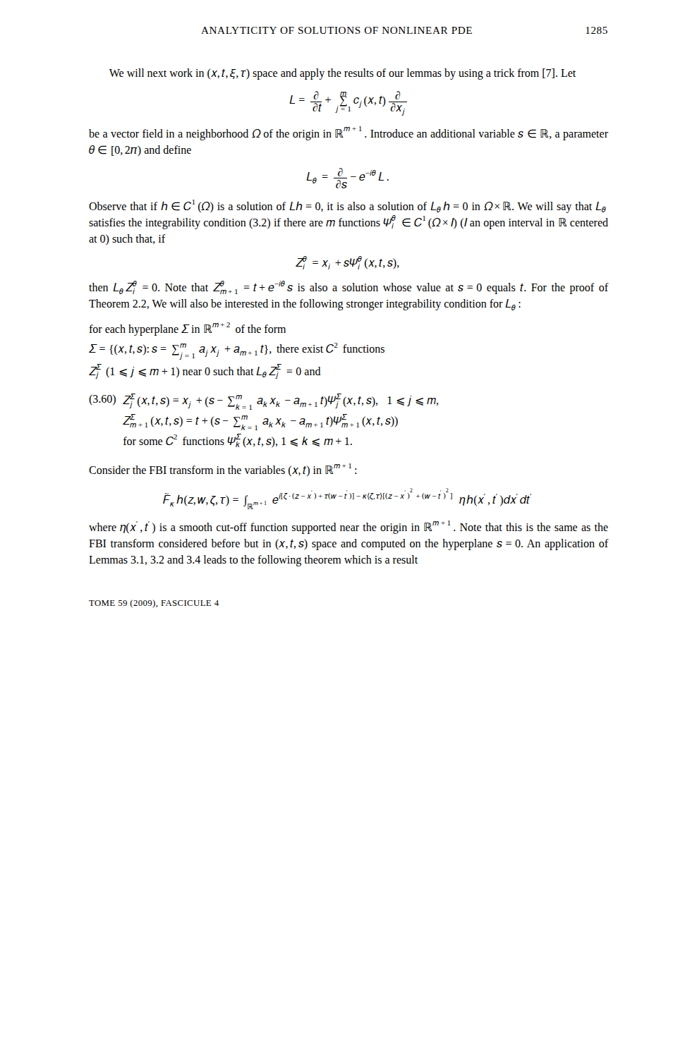ANALYTICITY OF SOLUTIONS OF NONLINEAR PDE 1285
We will next work in (x,t,ξ,τ) space and apply the results of our lemmas by using a trick from [7]. Let
L= ∂∂t + ∑j=1m cj(x,t) ∂∂xj
be a vector field in a neighborhood Ω of the origin in ℝm+1. Introduce an additional variable s∈ℝ, a parameter θ∈[0,2π) and define
Lθ= ∂∂s − e−iθ L.
Observe that if h∈C1(Ω) is a solution of Lh=0, it is also a solution of Lθh=0 in Ω×ℝ. We will say that Lθ satisfies the integrability condition (3.2) if there are m functions Ψiθ∈C1(Ω×I) (I an open interval in ℝ centered at 0) such that, if
Ziθ= xi+ sΨiθ (x,t,s),
then LθZiθ=0. Note that Zm+1θ=t+e−iθs is also a solution whose value at s=0 equals t. For the proof of Theorem 2.2, We will also be interested in the following stronger integrability condition for Lθ:
for each hyperplane Σ in ℝm+2 of the form
Σ={(x,t,s):s= ∑j=1m ajxj+am+1t}, there exist C2 functions
ZjΣ (1⩽j⩽m+1) near 0 such that LθZjΣ=0 and
(3.60)
ZjΣ(x,t,s)= xj+(s− ∑k=1m akxk−am+1t) ΨjΣ(x,t,s), 1⩽j⩽m,
Zm+1Σ(x,t,s)= t+(s− ∑k=1m akxk−am+1t) Ψm+1Σ(x,t,s))
for some C2 functions ΨkΣ(x,t,s), 1⩽k⩽m+1.
Consider the FBI transform in the variables (x,t) in ℝm+1:
F~κ h(z,w,ζ,τ) = ∫ℝm+1 ei[ζ·(z−x′)+τ(w−t′)]−κ⟨ζ,τ⟩[(z−x′)2+(w−t′)2] ηh(x′,t′) dx′dt′
where η(x′,t′) is a smooth cut-off function supported near the origin in ℝm+1. Note that this is the same as the FBI transform considered before but in (x,t,s) space and computed on the hyperplane s=0. An application of Lemmas 3.1, 3.2 and 3.4 leads to the following theorem which is a result
TOME 59 (2009), FASCICULE 4